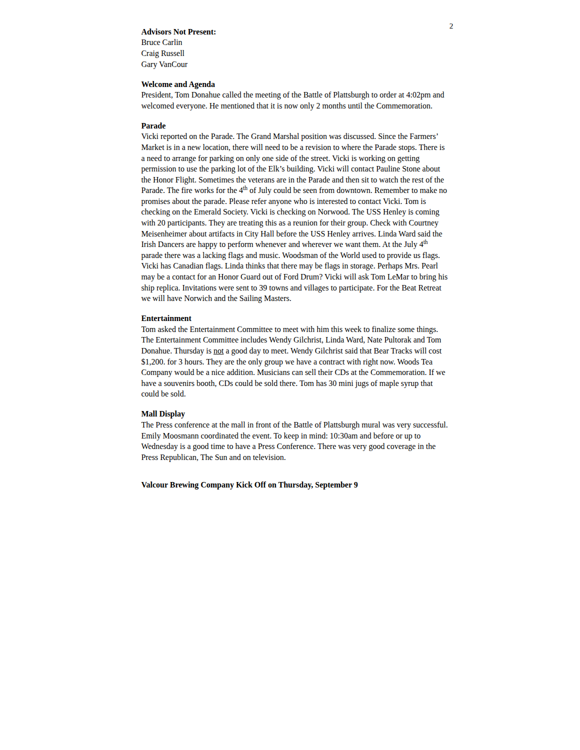2
Advisors Not Present:
Bruce Carlin
Craig Russell
Gary VanCour
Welcome and Agenda
President, Tom Donahue called the meeting of the Battle of Plattsburgh to order at 4:02pm and welcomed everyone. He mentioned that it is now only 2 months until the Commemoration.
Parade
Vicki reported on the Parade. The Grand Marshal position was discussed. Since the Farmers’ Market is in a new location, there will need to be a revision to where the Parade stops. There is a need to arrange for parking on only one side of the street. Vicki is working on getting permission to use the parking lot of the Elk’s building. Vicki will contact Pauline Stone about the Honor Flight. Sometimes the veterans are in the Parade and then sit to watch the rest of the Parade. The fire works for the 4th of July could be seen from downtown. Remember to make no promises about the parade. Please refer anyone who is interested to contact Vicki. Tom is checking on the Emerald Society. Vicki is checking on Norwood. The USS Henley is coming with 20 participants. They are treating this as a reunion for their group. Check with Courtney Meisenheimer about artifacts in City Hall before the USS Henley arrives. Linda Ward said the Irish Dancers are happy to perform whenever and wherever we want them. At the July 4th parade there was a lacking flags and music. Woodsman of the World used to provide us flags. Vicki has Canadian flags. Linda thinks that there may be flags in storage. Perhaps Mrs. Pearl may be a contact for an Honor Guard out of Ford Drum? Vicki will ask Tom LeMar to bring his ship replica. Invitations were sent to 39 towns and villages to participate. For the Beat Retreat we will have Norwich and the Sailing Masters.
Entertainment
Tom asked the Entertainment Committee to meet with him this week to finalize some things. The Entertainment Committee includes Wendy Gilchrist, Linda Ward, Nate Pultorak and Tom Donahue. Thursday is not a good day to meet. Wendy Gilchrist said that Bear Tracks will cost $1,200. for 3 hours. They are the only group we have a contract with right now. Woods Tea Company would be a nice addition. Musicians can sell their CDs at the Commemoration. If we have a souvenirs booth, CDs could be sold there. Tom has 30 mini jugs of maple syrup that could be sold.
Mall Display
The Press conference at the mall in front of the Battle of Plattsburgh mural was very successful. Emily Moosmann coordinated the event. To keep in mind: 10:30am and before or up to Wednesday is a good time to have a Press Conference. There was very good coverage in the Press Republican, The Sun and on television.
Valcour Brewing Company Kick Off on Thursday, September 9